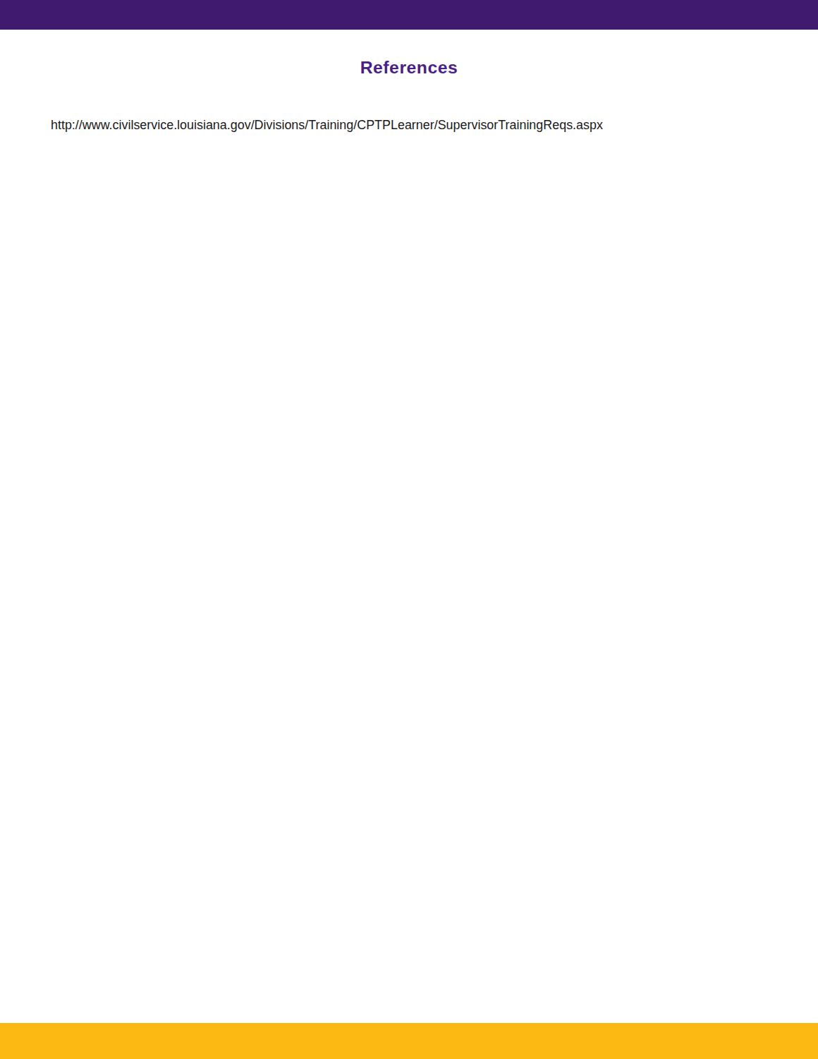References
http://www.civilservice.louisiana.gov/Divisions/Training/CPTPLearner/SupervisorTrainingReqs.aspx